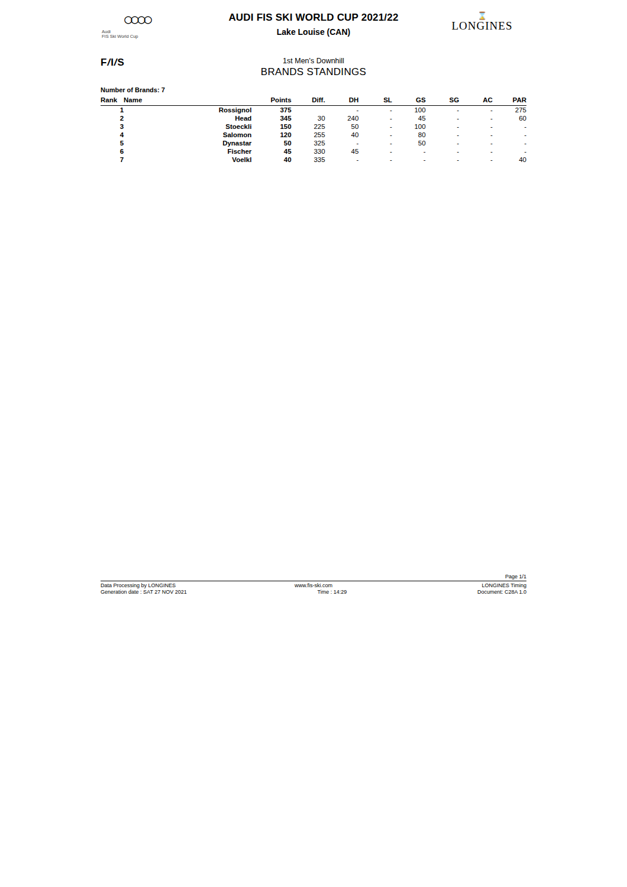○○○○
Audi FIS Ski World Cup
AUDI FIS SKI WORLD CUP 2021/22
Lake Louise (CAN)
⌛
LONGINES
F/I/S
1st Men's Downhill
BRANDS STANDINGS
Number of Brands: 7
| Rank | Name | Points | Diff. | DH | SL | GS | SG | AC | PAR |
| --- | --- | --- | --- | --- | --- | --- | --- | --- | --- |
| 1 | Rossignol | 375 | | - | - | 100 | - | - | 275 |
| 2 | Head | 345 | 30 | 240 | - | 45 | - | - | 60 |
| 3 | Stoeckli | 150 | 225 | 50 | - | 100 | - | - | - |
| 4 | Salomon | 120 | 255 | 40 | - | 80 | - | - | - |
| 5 | Dynastar | 50 | 325 | - | - | 50 | - | - | - |
| 6 | Fischer | 45 | 330 | 45 | - | - | - | - | - |
| 7 | Voelkl | 40 | 335 | - | - | - | - | - | 40 |
Page 1/1
Data Processing by LONGINES
www.fis-ski.com
LONGINES Timing
Generation date : SAT 27 NOV 2021
Time : 14:29
Document: C28A 1.0